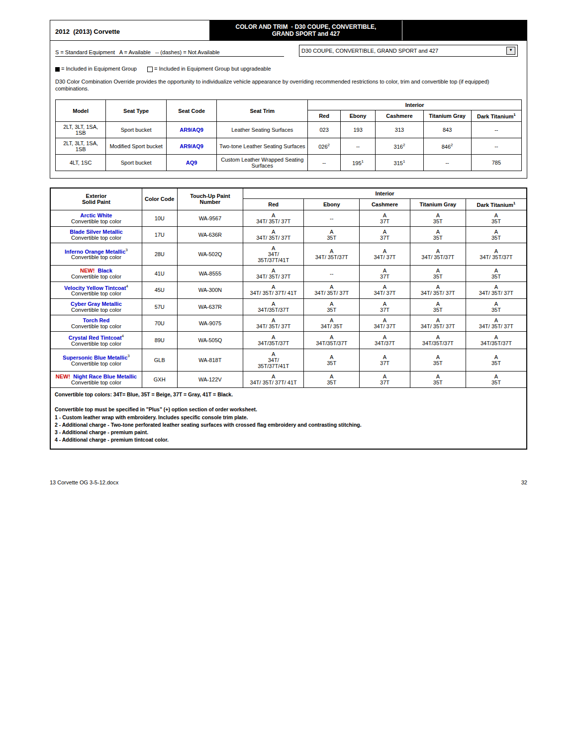2012 (2013) Corvette
COLOR AND TRIM - D30 COUPE, CONVERTIBLE,
GRAND SPORT and 427
S = Standard Equipment A = Available -- (dashes) = Not Available
D30 COUPE, CONVERTIBLE, GRAND SPORT and 427▼
= Included in Equipment Group = Included in Equipment Group but upgradeable
D30 Color Combination Override provides the opportunity to individualize vehicle appearance by overriding recommended restrictions to color, trim and convertible top (if equipped) combinations.
| Model | Seat Type | Seat Code | Seat Trim | Interior |
| --- | --- | --- | --- | --- |
| Red | Ebony | Cashmere | Titanium Gray | Dark Titanium 1 |
| 2LT, 3LT, 1SA, 1SB | Sport bucket | AR9/AQ9 | Leather Seating Surfaces | 023 | 193 | 313 | 843 | -- |
| 2LT, 3LT, 1SA, 1SB | Modified Sport bucket | AR9/AQ9 | Two-tone Leather Seating Surfaces | 026 2 | -- | 316 2 | 846 2 | -- |
| 4LT, 1SC | Sport bucket | AQ9 | Custom Leather Wrapped Seating Surfaces | -- | 195 1 | 315 1 | -- | 785 |
| Exterior Solid Paint | Color Code | Touch-Up Paint Number | Interior |
| --- | --- | --- | --- |
| Red | Ebony | Cashmere | Titanium Gray | Dark Titanium 1 |
| Arctic White Convertible top color | 10U | WA-9567 | A 34T/ 35T/ 37T | -- | A 37T | A 35T | A 35T |
| Blade Silver Metallic Convertible top color | 17U | WA-636R | A 34T/ 35T/ 37T | A 35T | A 37T | A 35T | A 35T |
| Inferno Orange Metallic 3 Convertible top color | 28U | WA-502Q | A 34T/ 35T/37T/41T | A 34T/ 35T/37T | A 34T/ 37T | A 34T/ 35T/37T | A 34T/ 35T/37T |
| NEW! Black Convertible top color | 41U | WA-8555 | A 34T/ 35T/ 37T | -- | A 37T | A 35T | A 35T |
| Velocity Yellow Tintcoat 4 Convertible top color | 45U | WA-300N | A 34T/ 35T/ 37T/ 41T | A 34T/ 35T/ 37T | A 34T/ 37T | A 34T/ 35T/ 37T | A 34T/ 35T/ 37T |
| Cyber Gray Metallic Convertible top color | 57U | WA-637R | A 34T/35T/37T | A 35T | A 37T | A 35T | A 35T |
| Torch Red Convertible top color | 70U | WA-9075 | A 34T/ 35T/ 37T | A 34T/ 35T | A 34T/ 37T | A 34T/ 35T/ 37T | A 34T/ 35T/ 37T |
| Crystal Red Tintcoat 4 Convertible top color | 89U | WA-505Q | A 34T/35T/37T | A 34T/35T/37T | A 34T/37T | A 34T/35T/37T | A 34T/35T/37T |
| Supersonic Blue Metallic 3 Convertible top color | GLB | WA-818T | A 34T/ 35T/37T/41T | A 35T | A 37T | A 35T | A 35T |
| NEW! Night Race Blue Metallic Convertible top color | GXH | WA-122V | A 34T/ 35T/ 37T/ 41T | A 35T | A 37T | A 35T | A 35T |
Convertible top colors: 34T= Blue, 35T = Beige, 37T = Gray, 41T = Black.
Convertible top must be specified in "Plus" (+) option section of order worksheet.
1 - Custom leather wrap with embroidery. Includes specific console trim plate.
2 - Additional charge - Two-tone perforated leather seating surfaces with crossed flag embroidery and contrasting stitching.
3 - Additional charge - premium paint.
4 - Additional charge - premium tintcoat color.
13 Corvette OG 3-5-12.docx
32